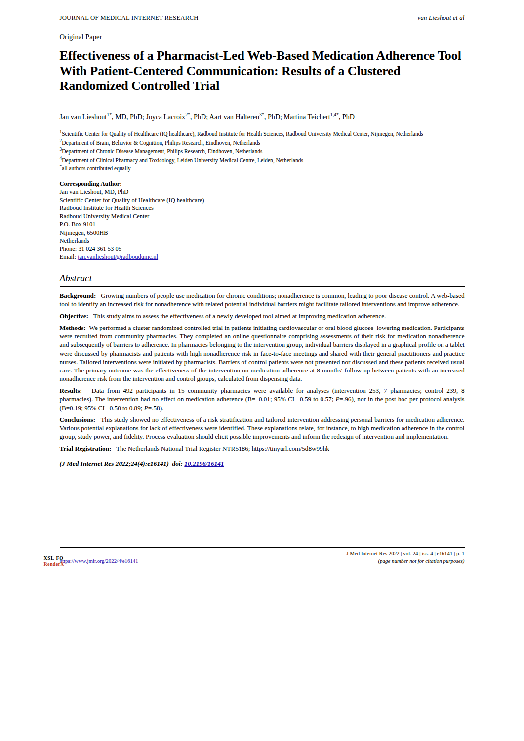Journal of Medical Internet Research
van Lieshout et al
Original Paper
Effectiveness of a Pharmacist-Led Web-Based Medication Adherence Tool With Patient-Centered Communication: Results of a Clustered Randomized Controlled Trial
Jan van Lieshout1*, MD, PhD; Joyca Lacroix2*, PhD; Aart van Halteren3*, PhD; Martina Teichert1,4*, PhD
1Scientific Center for Quality of Healthcare (IQ healthcare), Radboud Institute for Health Sciences, Radboud University Medical Center, Nijmegen, Netherlands
2Department of Brain, Behavior & Cognition, Philips Research, Eindhoven, Netherlands
3Department of Chronic Disease Management, Philips Research, Eindhoven, Netherlands
4Department of Clinical Pharmacy and Toxicology, Leiden University Medical Centre, Leiden, Netherlands
*all authors contributed equally
Corresponding Author:
Jan van Lieshout, MD, PhD
Scientific Center for Quality of Healthcare (IQ healthcare)
Radboud Institute for Health Sciences
Radboud University Medical Center
P.O. Box 9101
Nijmegen, 6500HB
Netherlands
Phone: 31 024 361 53 05
Email: jan.vanlieshout@radboudumc.nl
Abstract
Background: Growing numbers of people use medication for chronic conditions; nonadherence is common, leading to poor disease control. A web-based tool to identify an increased risk for nonadherence with related potential individual barriers might facilitate tailored interventions and improve adherence.
Objective: This study aims to assess the effectiveness of a newly developed tool aimed at improving medication adherence.
Methods: We performed a cluster randomized controlled trial in patients initiating cardiovascular or oral blood glucose–lowering medication. Participants were recruited from community pharmacies. They completed an online questionnaire comprising assessments of their risk for medication nonadherence and subsequently of barriers to adherence. In pharmacies belonging to the intervention group, individual barriers displayed in a graphical profile on a tablet were discussed by pharmacists and patients with high nonadherence risk in face-to-face meetings and shared with their general practitioners and practice nurses. Tailored interventions were initiated by pharmacists. Barriers of control patients were not presented nor discussed and these patients received usual care. The primary outcome was the effectiveness of the intervention on medication adherence at 8 months' follow-up between patients with an increased nonadherence risk from the intervention and control groups, calculated from dispensing data.
Results: Data from 492 participants in 15 community pharmacies were available for analyses (intervention 253, 7 pharmacies; control 239, 8 pharmacies). The intervention had no effect on medication adherence (B=–0.01; 95% CI –0.59 to 0.57; P=.96), nor in the post hoc per-protocol analysis (B=0.19; 95% CI –0.50 to 0.89; P=.58).
Conclusions: This study showed no effectiveness of a risk stratification and tailored intervention addressing personal barriers for medication adherence. Various potential explanations for lack of effectiveness were identified. These explanations relate, for instance, to high medication adherence in the control group, study power, and fidelity. Process evaluation should elicit possible improvements and inform the redesign of intervention and implementation.
Trial Registration: The Netherlands National Trial Register NTR5186; https://tinyurl.com/5d8w99hk
(J Med Internet Res 2022;24(4):e16141) doi: 10.2196/16141
https://www.jmir.org/2022/4/e16141
J Med Internet Res 2022 | vol. 24 | iss. 4 | e16141 | p. 1
(page number not for citation purposes)
XSL·FO
RenderX